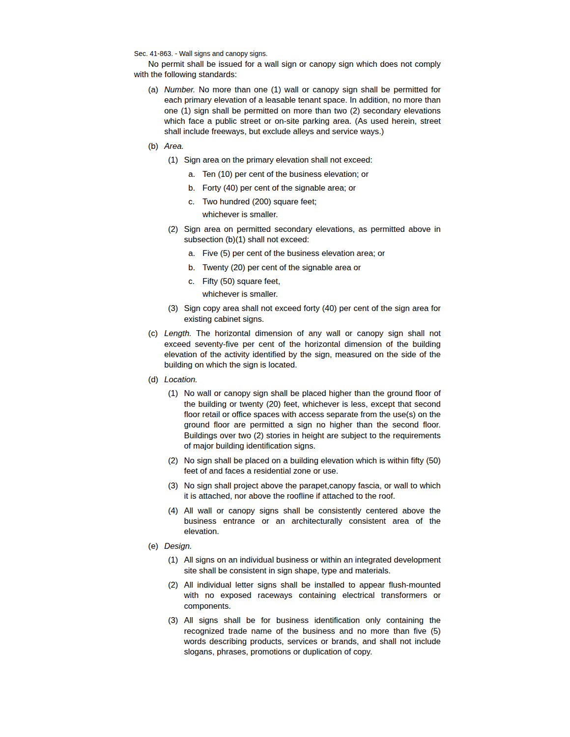Sec. 41-863. - Wall signs and canopy signs.
No permit shall be issued for a wall sign or canopy sign which does not comply with the following standards:
(a)
Number. No more than one (1) wall or canopy sign shall be permitted for each primary elevation of a leasable tenant space. In addition, no more than one (1) sign shall be permitted on more than two (2) secondary elevations which face a public street or on-site parking area. (As used herein, street shall include freeways, but exclude alleys and service ways.)
(b)
Area.
(1)
Sign area on the primary elevation shall not exceed:
a.
Ten (10) per cent of the business elevation; or
b.
Forty (40) per cent of the signable area; or
c.
Two hundred (200) square feet;
whichever is smaller.
(2)
Sign area on permitted secondary elevations, as permitted above in subsection (b)(1) shall not exceed:
a.
Five (5) per cent of the business elevation area; or
b.
Twenty (20) per cent of the signable area or
c.
Fifty (50) square feet,
whichever is smaller.
(3)
Sign copy area shall not exceed forty (40) per cent of the sign area for existing cabinet signs.
(c)
Length. The horizontal dimension of any wall or canopy sign shall not exceed seventy-five per cent of the horizontal dimension of the building elevation of the activity identified by the sign, measured on the side of the building on which the sign is located.
(d)
Location.
(1)
No wall or canopy sign shall be placed higher than the ground floor of the building or twenty (20) feet, whichever is less, except that second floor retail or office spaces with access separate from the use(s) on the ground floor are permitted a sign no higher than the second floor. Buildings over two (2) stories in height are subject to the requirements of major building identification signs.
(2)
No sign shall be placed on a building elevation which is within fifty (50) feet of and faces a residential zone or use.
(3)
No sign shall project above the parapet,canopy fascia, or wall to which it is attached, nor above the roofline if attached to the roof.
(4)
All wall or canopy signs shall be consistently centered above the business entrance or an architecturally consistent area of the elevation.
(e)
Design.
(1)
All signs on an individual business or within an integrated development site shall be consistent in sign shape, type and materials.
(2)
All individual letter signs shall be installed to appear flush-mounted with no exposed raceways containing electrical transformers or components.
(3)
All signs shall be for business identification only containing the recognized trade name of the business and no more than five (5) words describing products, services or brands, and shall not include slogans, phrases, promotions or duplication of copy.